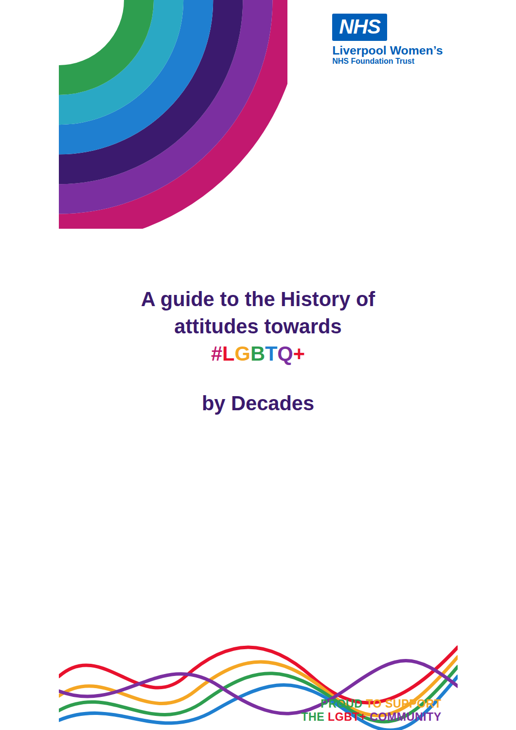NHS
Liverpool Women’s
NHS Foundation Trust
A guide to the History of attitudes towards
#LGBTQ+ by Decades
PROUD TO SUPPORT
THE LGBT+ COMMUNITY